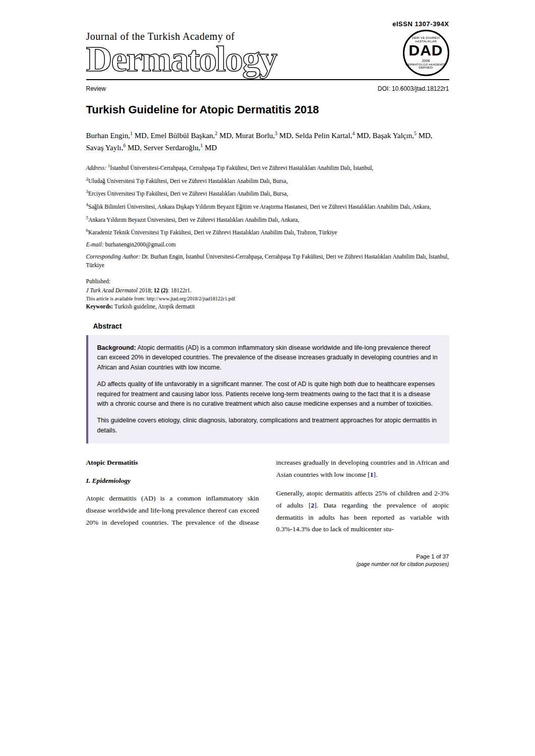Journal of the Turkish Academy of
Dermatology
eISSN 1307-394X
DERİ VE ZÜHREVİ HASTALIKLAR
DAD
2006
DERMATOLOJİ AKADEMİSİ DERNEĞİ
Review
DOI: 10.6003/jtad.18122r1
Turkish Guideline for Atopic Dermatitis 2018
Burhan Engin,1 MD, Emel Bülbül Başkan,2 MD, Murat Borlu,3 MD, Selda Pelin Kartal,4 MD, Başak Yalçın,5 MD, Savaş Yaylı,6 MD, Server Serdaroğlu,1 MD
Address: 1İstanbul Üniversitesi-Cerrahpaşa, Cerrahpaşa Tıp Fakültesi, Deri ve Zührevi Hastalıkları Anabilim Dalı, İstanbul,
2Uludağ Üniversitesi Tıp Fakültesi, Deri ve Zührevi Hastalıkları Anabilim Dalı, Bursa,
3Erciyes Üniversitesi Tıp Fakültesi, Deri ve Zührevi Hastalıkları Anabilim Dalı, Bursa,
4Sağlık Bilimleri Üniversitesi, Ankara Dışkapı Yıldırım Beyazıt Eğitim ve Araştırma Hastanesi, Deri ve Zührevi Hastalıkları Anabilim Dalı, Ankara,
5Ankara Yıldırım Beyazıt Üniversitesi, Deri ve Zührevi Hastalıkları Anabilim Dalı, Ankara,
6Karadeniz Teknik Üniversitesi Tıp Fakültesi, Deri ve Zührevi Hastalıkları Anabilim Dalı, Trabzon, Türkiye
E-mail: burhanengin2000@gmail.com
Corresponding Author: Dr. Burhan Engin, İstanbul Üniversitesi-Cerrahpaşa, Cerrahpaşa Tıp Fakültesi, Deri ve Zührevi Hastalıkları Anabilim Dalı, İstanbul, Türkiye
Published:
J Turk Acad Dermatol 2018; 12 (2): 18122r1.
This article is available from: http://www.jtad.org/2018/2/jtad18122r1.pdf
Keywords: Turkish guideline, Atopik dermatit
Abstract
Background: Atopic dermatitis (AD) is a common inflammatory skin disease worldwide and life-long prevalence thereof can exceed 20% in developed countries. The prevalence of the disease increases gradually in developing countries and in African and Asian countries with low income.
AD affects quality of life unfavorably in a significant manner. The cost of AD is quite high both due to healthcare expenses required for treatment and causing labor loss. Patients receive long-term treatments owing to the fact that it is a disease with a chronic course and there is no curative treatment which also cause medicine expenses and a number of toxicities.
This guideline covers etiology, clinic diagnosis, laboratory, complications and treatment approaches for atopic dermatitis in details.
Atopic Dermatitis
I. Epidemiology
Atopic dermatitis (AD) is a common inflammatory skin disease worldwide and life-long prevalence thereof can exceed 20% in developed countries. The prevalence of the disease increases gradually in developing countries and in African and Asian countries with low income [1].
Generally, atopic dermatitis affects 25% of children and 2-3% of adults [2]. Data regarding the prevalence of atopic dermatitis in adults has been reported as variable with 0.3%-14.3% due to lack of multicenter stu-
Page 1 of 37
(page number not for citation purposes)